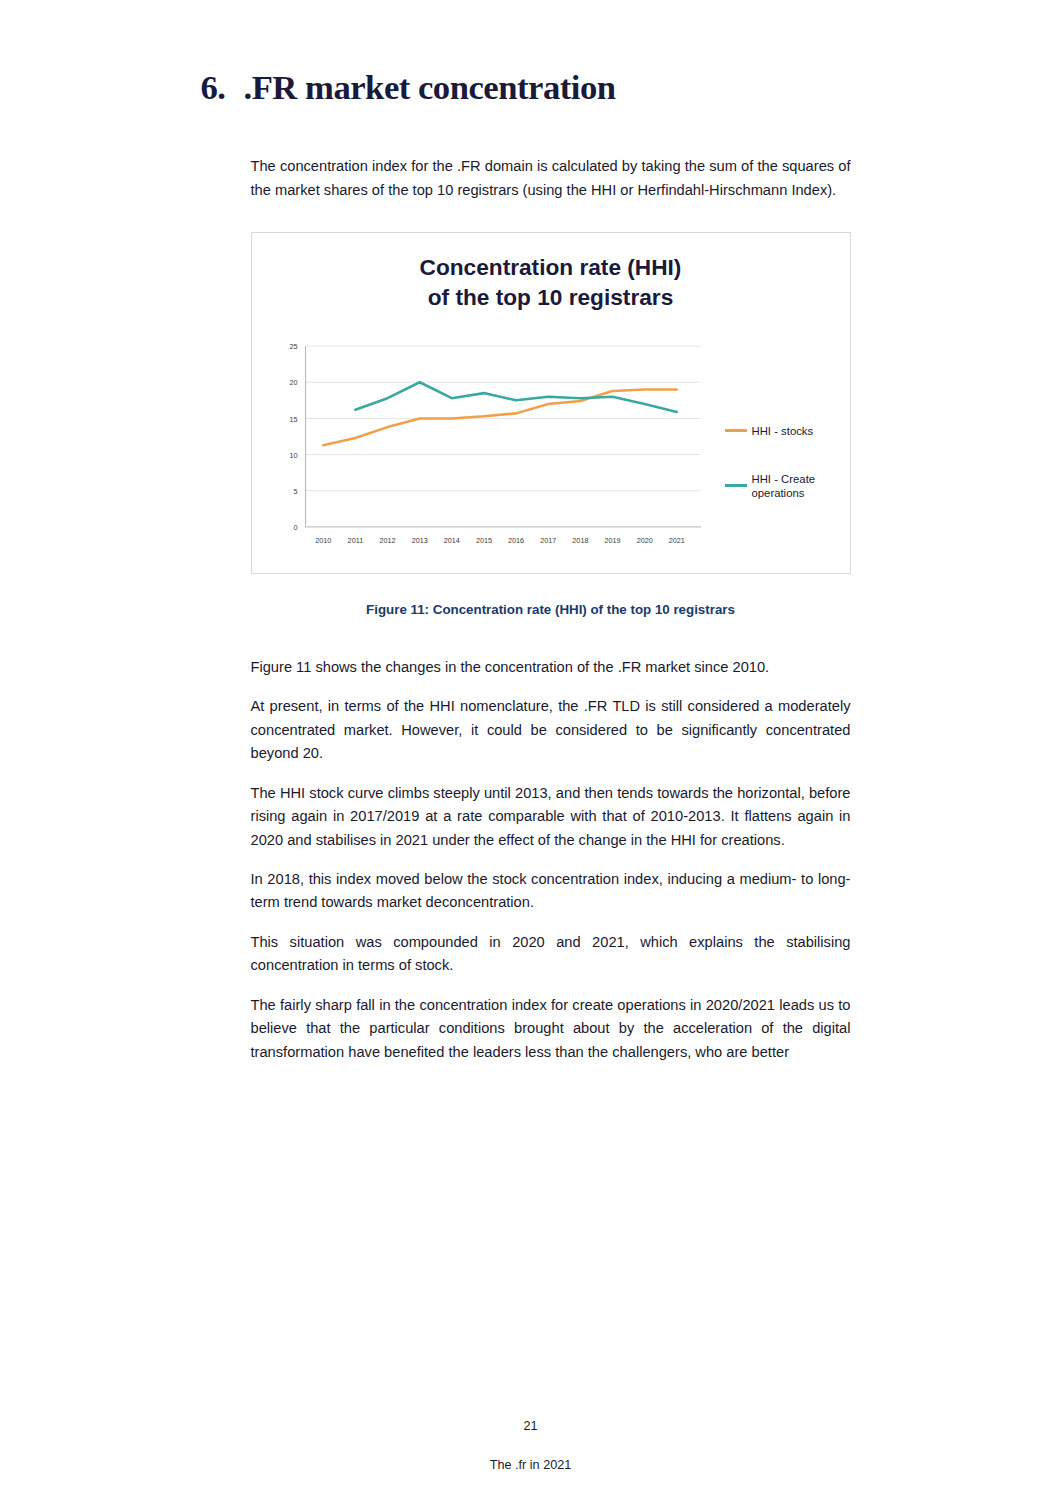6..FR market concentration
The concentration index for the .FR domain is calculated by taking the sum of the squares of the market shares of the top 10 registrars (using the HHI or Herfindahl-Hirschmann Index).
Concentration rate (HHI)
of the top 10 registrars
25 20 15 10 5 0 2010 2011 2012 2013 2014 2015 2016 2017 2018 2019 2020 2021
HHI - stocks
HHI - Create
operations
Figure 11: Concentration rate (HHI) of the top 10 registrars
Figure 11 shows the changes in the concentration of the .FR market since 2010.
At present, in terms of the HHI nomenclature, the .FR TLD is still considered a moderately concentrated market. However, it could be considered to be significantly concentrated beyond 20.
The HHI stock curve climbs steeply until 2013, and then tends towards the horizontal, before rising again in 2017/2019 at a rate comparable with that of 2010-2013. It flattens again in 2020 and stabilises in 2021 under the effect of the change in the HHI for creations.
In 2018, this index moved below the stock concentration index, inducing a medium- to long-term trend towards market deconcentration.
This situation was compounded in 2020 and 2021, which explains the stabilising concentration in terms of stock.
The fairly sharp fall in the concentration index for create operations in 2020/2021 leads us to believe that the particular conditions brought about by the acceleration of the digital transformation have benefited the leaders less than the challengers, who are better
21
The .fr in 2021